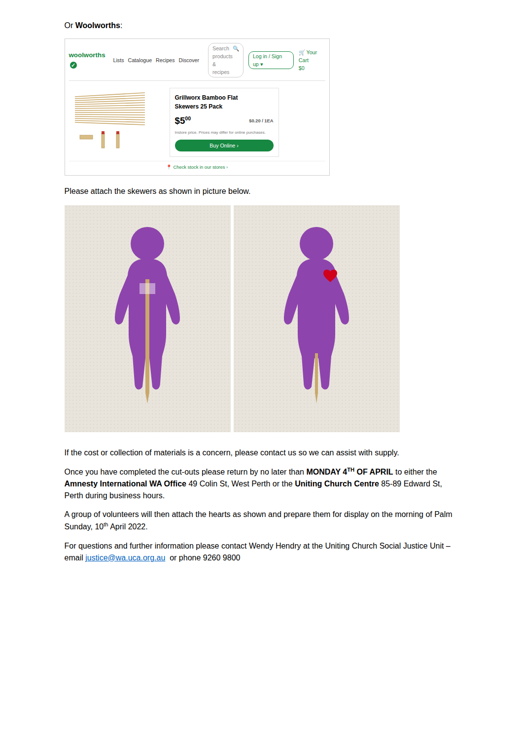Or Woolworths:
woolworths✓ Lists Catalogue Recipes Discover Search products & recipes🔍 Log in / Sign up ▾ 🛒 Your Cart
$0
Grillworx Bamboo Flat
Skewers 25 Pack
$500$0.20 / 1EA
Instore price. Prices may differ for online purchases.
Buy Online ›
📍 Check stock in our stores ›
Please attach the skewers as shown in picture below.
If the cost or collection of materials is a concern, please contact us so we can assist with supply.
Once you have completed the cut-outs please return by no later than MONDAY 4TH OF APRIL to either the Amnesty International WA Office 49 Colin St, West Perth or the Uniting Church Centre 85-89 Edward St, Perth during business hours.
A group of volunteers will then attach the hearts as shown and prepare them for display on the morning of Palm Sunday, 10th April 2022.
For questions and further information please contact Wendy Hendry at the Uniting Church Social Justice Unit –email justice@wa.uca.org.au or phone 9260 9800